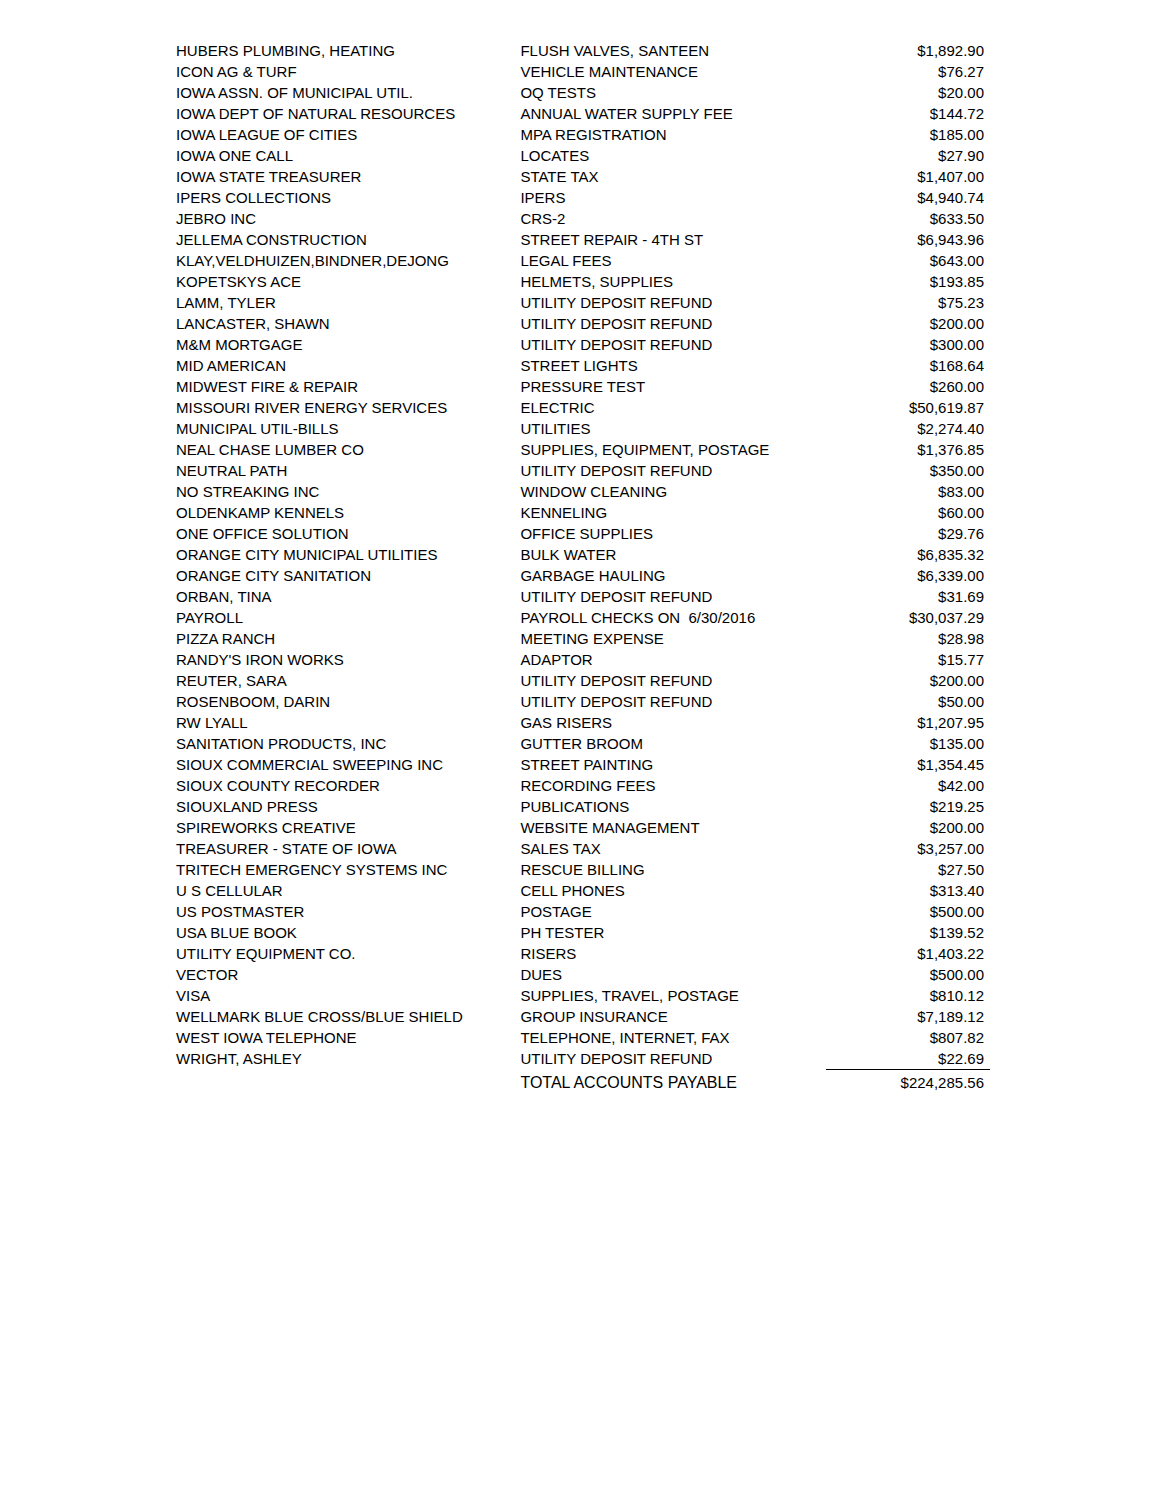| HUBERS PLUMBING, HEATING | FLUSH VALVES, SANTEEN | $1,892.90 |
| ICON AG & TURF | VEHICLE MAINTENANCE | $76.27 |
| IOWA ASSN. OF MUNICIPAL UTIL. | OQ TESTS | $20.00 |
| IOWA DEPT OF NATURAL RESOURCES | ANNUAL WATER SUPPLY FEE | $144.72 |
| IOWA LEAGUE OF CITIES | MPA REGISTRATION | $185.00 |
| IOWA ONE CALL | LOCATES | $27.90 |
| IOWA STATE TREASURER | STATE TAX | $1,407.00 |
| IPERS COLLECTIONS | IPERS | $4,940.74 |
| JEBRO INC | CRS-2 | $633.50 |
| JELLEMA CONSTRUCTION | STREET REPAIR - 4TH ST | $6,943.96 |
| KLAY,VELDHUIZEN,BINDNER,DEJONG | LEGAL FEES | $643.00 |
| KOPETSKYS ACE | HELMETS, SUPPLIES | $193.85 |
| LAMM, TYLER | UTILITY DEPOSIT REFUND | $75.23 |
| LANCASTER, SHAWN | UTILITY DEPOSIT REFUND | $200.00 |
| M&M MORTGAGE | UTILITY DEPOSIT REFUND | $300.00 |
| MID AMERICAN | STREET LIGHTS | $168.64 |
| MIDWEST FIRE & REPAIR | PRESSURE TEST | $260.00 |
| MISSOURI RIVER ENERGY SERVICES | ELECTRIC | $50,619.87 |
| MUNICIPAL UTIL-BILLS | UTILITIES | $2,274.40 |
| NEAL CHASE LUMBER CO | SUPPLIES, EQUIPMENT, POSTAGE | $1,376.85 |
| NEUTRAL PATH | UTILITY DEPOSIT REFUND | $350.00 |
| NO STREAKING INC | WINDOW CLEANING | $83.00 |
| OLDENKAMP KENNELS | KENNELING | $60.00 |
| ONE OFFICE SOLUTION | OFFICE SUPPLIES | $29.76 |
| ORANGE CITY MUNICIPAL UTILITIES | BULK WATER | $6,835.32 |
| ORANGE CITY SANITATION | GARBAGE HAULING | $6,339.00 |
| ORBAN, TINA | UTILITY DEPOSIT REFUND | $31.69 |
| PAYROLL | PAYROLL CHECKS ON 6/30/2016 | $30,037.29 |
| PIZZA RANCH | MEETING EXPENSE | $28.98 |
| RANDY'S IRON WORKS | ADAPTOR | $15.77 |
| REUTER, SARA | UTILITY DEPOSIT REFUND | $200.00 |
| ROSENBOOM, DARIN | UTILITY DEPOSIT REFUND | $50.00 |
| RW LYALL | GAS RISERS | $1,207.95 |
| SANITATION PRODUCTS, INC | GUTTER BROOM | $135.00 |
| SIOUX COMMERCIAL SWEEPING INC | STREET PAINTING | $1,354.45 |
| SIOUX COUNTY RECORDER | RECORDING FEES | $42.00 |
| SIOUXLAND PRESS | PUBLICATIONS | $219.25 |
| SPIREWORKS CREATIVE | WEBSITE MANAGEMENT | $200.00 |
| TREASURER - STATE OF IOWA | SALES TAX | $3,257.00 |
| TRITECH EMERGENCY SYSTEMS INC | RESCUE BILLING | $27.50 |
| U S CELLULAR | CELL PHONES | $313.40 |
| US POSTMASTER | POSTAGE | $500.00 |
| USA BLUE BOOK | PH TESTER | $139.52 |
| UTILITY EQUIPMENT CO. | RISERS | $1,403.22 |
| VECTOR | DUES | $500.00 |
| VISA | SUPPLIES, TRAVEL, POSTAGE | $810.12 |
| WELLMARK BLUE CROSS/BLUE SHIELD | GROUP INSURANCE | $7,189.12 |
| WEST IOWA TELEPHONE | TELEPHONE, INTERNET, FAX | $807.82 |
| WRIGHT, ASHLEY | UTILITY DEPOSIT REFUND | $22.69 |
| | TOTAL ACCOUNTS PAYABLE | $224,285.56 |